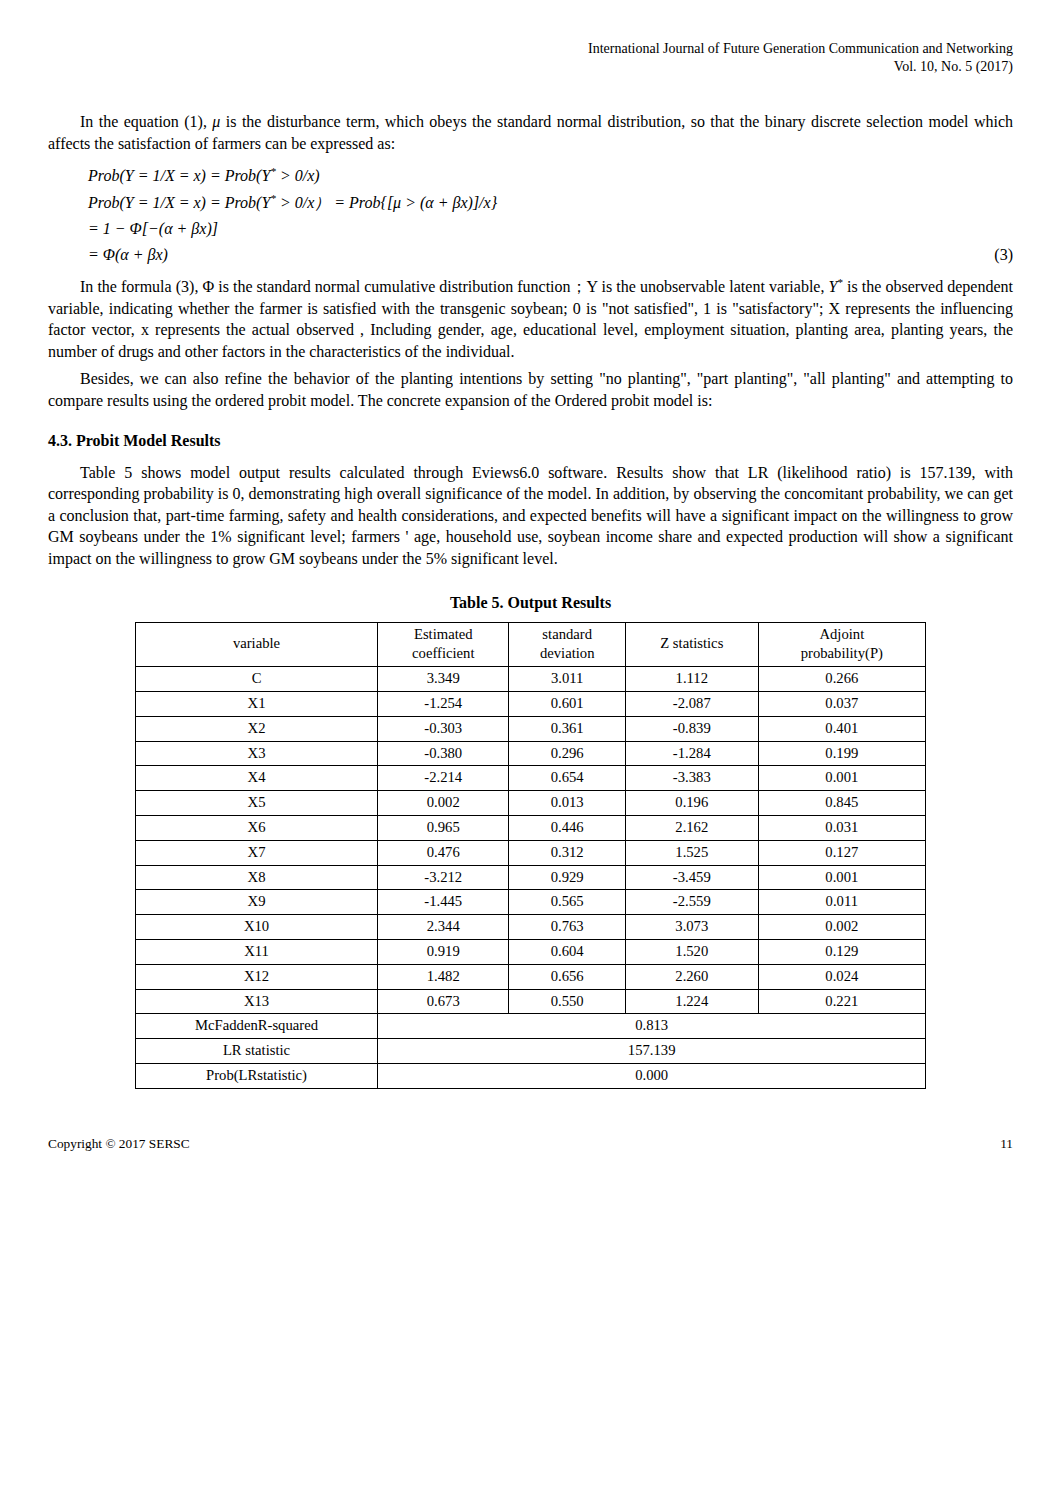International Journal of Future Generation Communication and Networking
Vol. 10, No. 5 (2017)
In the equation (1), μ is the disturbance term, which obeys the standard normal distribution, so that the binary discrete selection model which affects the satisfaction of farmers can be expressed as:
Prob(Y = 1/X = x) = Prob(Y* > 0/x)
Prob(Y = 1/X = x) = Prob(Y* > 0/x） = Prob{[μ > (α + βx)]/x}
= 1 − Φ[−(α + βx)]
= Φ(α + βx) (3)
In the formula (3), Φ is the standard normal cumulative distribution function；Y is the unobservable latent variable, Y* is the observed dependent variable, indicating whether the farmer is satisfied with the transgenic soybean; 0 is "not satisfied", 1 is "satisfactory"; X represents the influencing factor vector, x represents the actual observed , Including gender, age, educational level, employment situation, planting area, planting years, the number of drugs and other factors in the characteristics of the individual.
Besides, we can also refine the behavior of the planting intentions by setting "no planting", "part planting", "all planting" and attempting to compare results using the ordered probit model. The concrete expansion of the Ordered probit model is:
4.3. Probit Model Results
Table 5 shows model output results calculated through Eviews6.0 software. Results show that LR (likelihood ratio) is 157.139, with corresponding probability is 0, demonstrating high overall significance of the model. In addition, by observing the concomitant probability, we can get a conclusion that, part-time farming, safety and health considerations, and expected benefits will have a significant impact on the willingness to grow GM soybeans under the 1% significant level; farmers ' age, household use, soybean income share and expected production will show a significant impact on the willingness to grow GM soybeans under the 5% significant level.
Table 5. Output Results
| variable | Estimated coefficient | standard deviation | Z statistics | Adjoint probability(P) |
| --- | --- | --- | --- | --- |
| C | 3.349 | 3.011 | 1.112 | 0.266 |
| X1 | -1.254 | 0.601 | -2.087 | 0.037 |
| X2 | -0.303 | 0.361 | -0.839 | 0.401 |
| X3 | -0.380 | 0.296 | -1.284 | 0.199 |
| X4 | -2.214 | 0.654 | -3.383 | 0.001 |
| X5 | 0.002 | 0.013 | 0.196 | 0.845 |
| X6 | 0.965 | 0.446 | 2.162 | 0.031 |
| X7 | 0.476 | 0.312 | 1.525 | 0.127 |
| X8 | -3.212 | 0.929 | -3.459 | 0.001 |
| X9 | -1.445 | 0.565 | -2.559 | 0.011 |
| X10 | 2.344 | 0.763 | 3.073 | 0.002 |
| X11 | 0.919 | 0.604 | 1.520 | 0.129 |
| X12 | 1.482 | 0.656 | 2.260 | 0.024 |
| X13 | 0.673 | 0.550 | 1.224 | 0.221 |
| McFaddenR-squared | 0.813 |
| LR statistic | 157.139 |
| Prob(LRstatistic) | 0.000 |
Copyright © 2017 SERSC 11